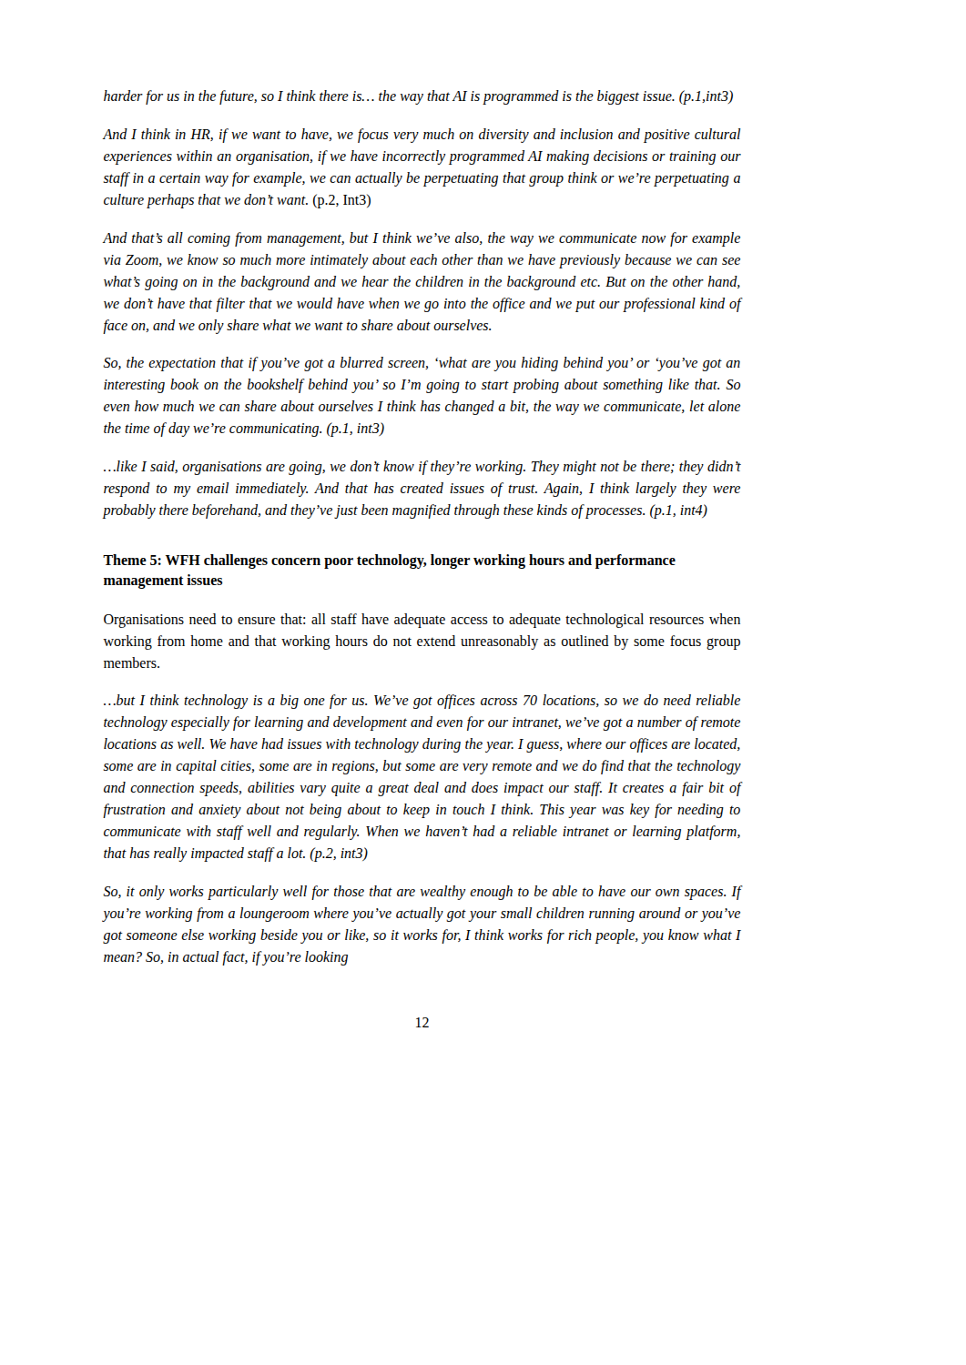harder for us in the future, so I think there is… the way that AI is programmed is the biggest issue. (p.1,int3)
And I think in HR, if we want to have, we focus very much on diversity and inclusion and positive cultural experiences within an organisation, if we have incorrectly programmed AI making decisions or training our staff in a certain way for example, we can actually be perpetuating that group think or we’re perpetuating a culture perhaps that we don’t want. (p.2, Int3)
And that’s all coming from management, but I think we’ve also, the way we communicate now for example via Zoom, we know so much more intimately about each other than we have previously because we can see what’s going on in the background and we hear the children in the background etc. But on the other hand, we don’t have that filter that we would have when we go into the office and we put our professional kind of face on, and we only share what we want to share about ourselves.
So, the expectation that if you’ve got a blurred screen, ‘what are you hiding behind you’ or ‘you’ve got an interesting book on the bookshelf behind you’ so I’m going to start probing about something like that. So even how much we can share about ourselves I think has changed a bit, the way we communicate, let alone the time of day we’re communicating. (p.1, int3)
…like I said, organisations are going, we don’t know if they’re working. They might not be there; they didn’t respond to my email immediately. And that has created issues of trust. Again, I think largely they were probably there beforehand, and they’ve just been magnified through these kinds of processes. (p.1, int4)
Theme 5: WFH challenges concern poor technology, longer working hours and performance management issues
Organisations need to ensure that: all staff have adequate access to adequate technological resources when working from home and that working hours do not extend unreasonably as outlined by some focus group members.
…but I think technology is a big one for us. We’ve got offices across 70 locations, so we do need reliable technology especially for learning and development and even for our intranet, we’ve got a number of remote locations as well. We have had issues with technology during the year. I guess, where our offices are located, some are in capital cities, some are in regions, but some are very remote and we do find that the technology and connection speeds, abilities vary quite a great deal and does impact our staff. It creates a fair bit of frustration and anxiety about not being about to keep in touch I think. This year was key for needing to communicate with staff well and regularly. When we haven’t had a reliable intranet or learning platform, that has really impacted staff a lot. (p.2, int3)
So, it only works particularly well for those that are wealthy enough to be able to have our own spaces. If you’re working from a loungeroom where you’ve actually got your small children running around or you’ve got someone else working beside you or like, so it works for, I think works for rich people, you know what I mean? So, in actual fact, if you’re looking
12